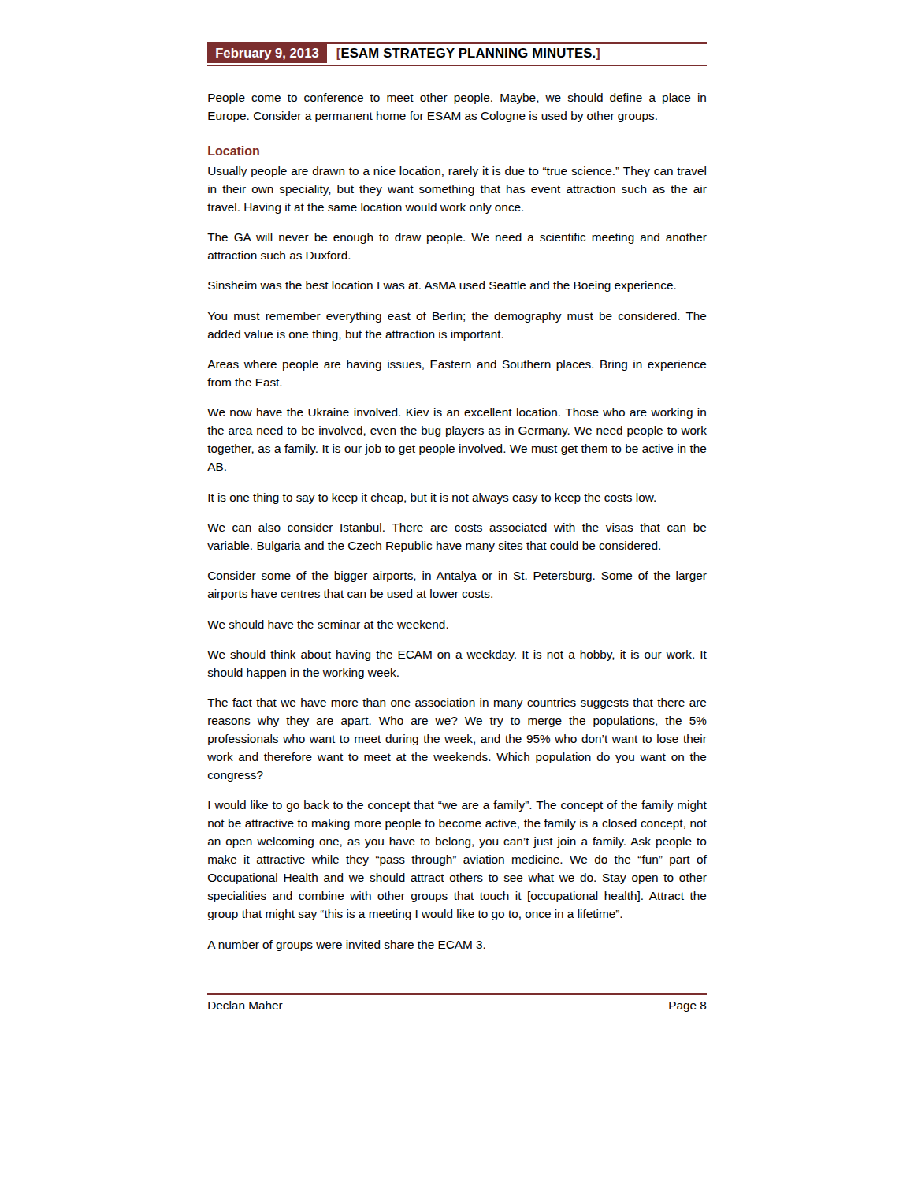February 9, 2013 [ESAM STRATEGY PLANNING MINUTES.]
People come to conference to meet other people. Maybe, we should define a place in Europe. Consider a permanent home for ESAM as Cologne is used by other groups.
Location
Usually people are drawn to a nice location, rarely it is due to “true science.” They can travel in their own speciality, but they want something that has event attraction such as the air travel. Having it at the same location would work only once.
The GA will never be enough to draw people. We need a scientific meeting and another attraction such as Duxford.
Sinsheim was the best location I was at. AsMA used Seattle and the Boeing experience.
You must remember everything east of Berlin; the demography must be considered. The added value is one thing, but the attraction is important.
Areas where people are having issues, Eastern and Southern places. Bring in experience from the East.
We now have the Ukraine involved. Kiev is an excellent location. Those who are working in the area need to be involved, even the bug players as in Germany. We need people to work together, as a family. It is our job to get people involved. We must get them to be active in the AB.
It is one thing to say to keep it cheap, but it is not always easy to keep the costs low.
We can also consider Istanbul. There are costs associated with the visas that can be variable. Bulgaria and the Czech Republic have many sites that could be considered.
Consider some of the bigger airports, in Antalya or in St. Petersburg. Some of the larger airports have centres that can be used at lower costs.
We should have the seminar at the weekend.
We should think about having the ECAM on a weekday. It is not a hobby, it is our work. It should happen in the working week.
The fact that we have more than one association in many countries suggests that there are reasons why they are apart. Who are we? We try to merge the populations, the 5% professionals who want to meet during the week, and the 95% who don’t want to lose their work and therefore want to meet at the weekends. Which population do you want on the congress?
I would like to go back to the concept that “we are a family”. The concept of the family might not be attractive to making more people to become active, the family is a closed concept, not an open welcoming one, as you have to belong, you can’t just join a family. Ask people to make it attractive while they “pass through” aviation medicine. We do the “fun” part of Occupational Health and we should attract others to see what we do. Stay open to other specialities and combine with other groups that touch it [occupational health]. Attract the group that might say “this is a meeting I would like to go to, once in a lifetime”.
A number of groups were invited share the ECAM 3.
Declan Maher
Page 8